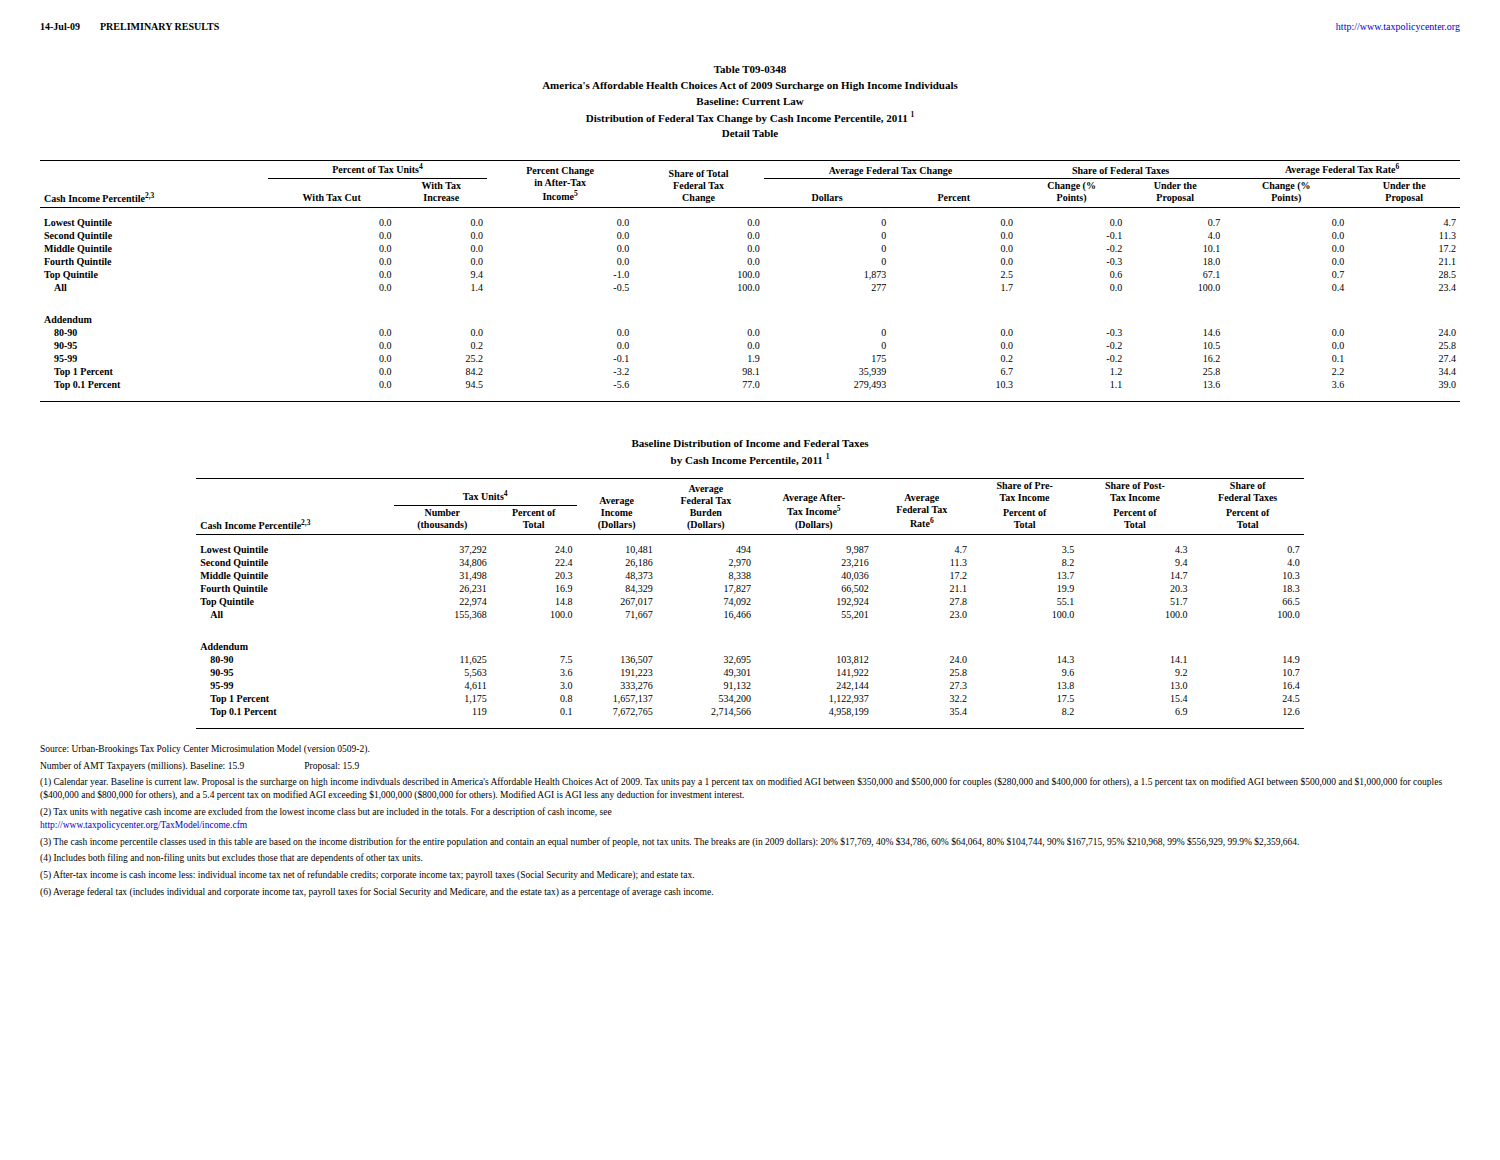14-Jul-09 PRELIMINARY RESULTS
http://www.taxpolicycenter.org
Table T09-0348
America's Affordable Health Choices Act of 2009 Surcharge on High Income Individuals
Baseline: Current Law
Distribution of Federal Tax Change by Cash Income Percentile, 2011 1
Detail Table
| Cash Income Percentile 2,3 | Percent of Tax Units 4 | Percent Change in After-Tax Income 5 | Share of Total Federal Tax Change | Average Federal Tax Change | Share of Federal Taxes | Average Federal Tax Rate 6 |
| --- | --- | --- | --- | --- | --- | --- |
| With Tax Cut | With Tax Increase | Dollars | Percent | Change (% Points) | Under the Proposal | Change (% Points) | Under the Proposal |
| Lowest Quintile | 0.0 | 0.0 | 0.0 | 0.0 | 0 | 0.0 | 0.0 | 0.7 | 0.0 | 4.7 |
| Second Quintile | 0.0 | 0.0 | 0.0 | 0.0 | 0 | 0.0 | -0.1 | 4.0 | 0.0 | 11.3 |
| Middle Quintile | 0.0 | 0.0 | 0.0 | 0.0 | 0 | 0.0 | -0.2 | 10.1 | 0.0 | 17.2 |
| Fourth Quintile | 0.0 | 0.0 | 0.0 | 0.0 | 0 | 0.0 | -0.3 | 18.0 | 0.0 | 21.1 |
| Top Quintile | 0.0 | 9.4 | -1.0 | 100.0 | 1,873 | 2.5 | 0.6 | 67.1 | 0.7 | 28.5 |
| All | 0.0 | 1.4 | -0.5 | 100.0 | 277 | 1.7 | 0.0 | 100.0 | 0.4 | 23.4 |
| Addendum |
| 80-90 | 0.0 | 0.0 | 0.0 | 0.0 | 0 | 0.0 | -0.3 | 14.6 | 0.0 | 24.0 |
| 90-95 | 0.0 | 0.2 | 0.0 | 0.0 | 0 | 0.0 | -0.2 | 10.5 | 0.0 | 25.8 |
| 95-99 | 0.0 | 25.2 | -0.1 | 1.9 | 175 | 0.2 | -0.2 | 16.2 | 0.1 | 27.4 |
| Top 1 Percent | 0.0 | 84.2 | -3.2 | 98.1 | 35,939 | 6.7 | 1.2 | 25.8 | 2.2 | 34.4 |
| Top 0.1 Percent | 0.0 | 94.5 | -5.6 | 77.0 | 279,493 | 10.3 | 1.1 | 13.6 | 3.6 | 39.0 |
Baseline Distribution of Income and Federal Taxes
by Cash Income Percentile, 2011 1
| Cash Income Percentile 2,3 | Tax Units 4 | Average Income (Dollars) | Average Federal Tax Burden (Dollars) | Average After- Tax Income 5 (Dollars) | Average Federal Tax Rate 6 | Share of Pre- Tax Income | Share of Post- Tax Income | Share of Federal Taxes |
| --- | --- | --- | --- | --- | --- | --- | --- | --- |
| Number (thousands) | Percent of Total | Percent of Total | Percent of Total | Percent of Total |
| Lowest Quintile | 37,292 | 24.0 | 10,481 | 494 | 9,987 | 4.7 | 3.5 | 4.3 | 0.7 |
| Second Quintile | 34,806 | 22.4 | 26,186 | 2,970 | 23,216 | 11.3 | 8.2 | 9.4 | 4.0 |
| Middle Quintile | 31,498 | 20.3 | 48,373 | 8,338 | 40,036 | 17.2 | 13.7 | 14.7 | 10.3 |
| Fourth Quintile | 26,231 | 16.9 | 84,329 | 17,827 | 66,502 | 21.1 | 19.9 | 20.3 | 18.3 |
| Top Quintile | 22,974 | 14.8 | 267,017 | 74,092 | 192,924 | 27.8 | 55.1 | 51.7 | 66.5 |
| All | 155,368 | 100.0 | 71,667 | 16,466 | 55,201 | 23.0 | 100.0 | 100.0 | 100.0 |
| Addendum |
| 80-90 | 11,625 | 7.5 | 136,507 | 32,695 | 103,812 | 24.0 | 14.3 | 14.1 | 14.9 |
| 90-95 | 5,563 | 3.6 | 191,223 | 49,301 | 141,922 | 25.8 | 9.6 | 9.2 | 10.7 |
| 95-99 | 4,611 | 3.0 | 333,276 | 91,132 | 242,144 | 27.3 | 13.8 | 13.0 | 16.4 |
| Top 1 Percent | 1,175 | 0.8 | 1,657,137 | 534,200 | 1,122,937 | 32.2 | 17.5 | 15.4 | 24.5 |
| Top 0.1 Percent | 119 | 0.1 | 7,672,765 | 2,714,566 | 4,958,199 | 35.4 | 8.2 | 6.9 | 12.6 |
Source: Urban-Brookings Tax Policy Center Microsimulation Model (version 0509-2).
Number of AMT Taxpayers (millions). Baseline: 15.9 Proposal: 15.9
(1) Calendar year. Baseline is current law. Proposal is the surcharge on high income indivduals described in America's Affordable Health Choices Act of 2009. Tax units pay a 1 percent tax on modified AGI between $350,000 and $500,000 for couples ($280,000 and $400,000 for others), a 1.5 percent tax on modified AGI between $500,000 and $1,000,000 for couples ($400,000 and $800,000 for others), and a 5.4 percent tax on modified AGI exceeding $1,000,000 ($800,000 for others). Modified AGI is AGI less any deduction for investment interest.
(2) Tax units with negative cash income are excluded from the lowest income class but are included in the totals. For a description of cash income, see
http://www.taxpolicycenter.org/TaxModel/income.cfm
(3) The cash income percentile classes used in this table are based on the income distribution for the entire population and contain an equal number of people, not tax units. The breaks are (in 2009 dollars): 20% $17,769, 40% $34,786, 60% $64,064, 80% $104,744, 90% $167,715, 95% $210,968, 99% $556,929, 99.9% $2,359,664.
(4) Includes both filing and non-filing units but excludes those that are dependents of other tax units.
(5) After-tax income is cash income less: individual income tax net of refundable credits; corporate income tax; payroll taxes (Social Security and Medicare); and estate tax.
(6) Average federal tax (includes individual and corporate income tax, payroll taxes for Social Security and Medicare, and the estate tax) as a percentage of average cash income.